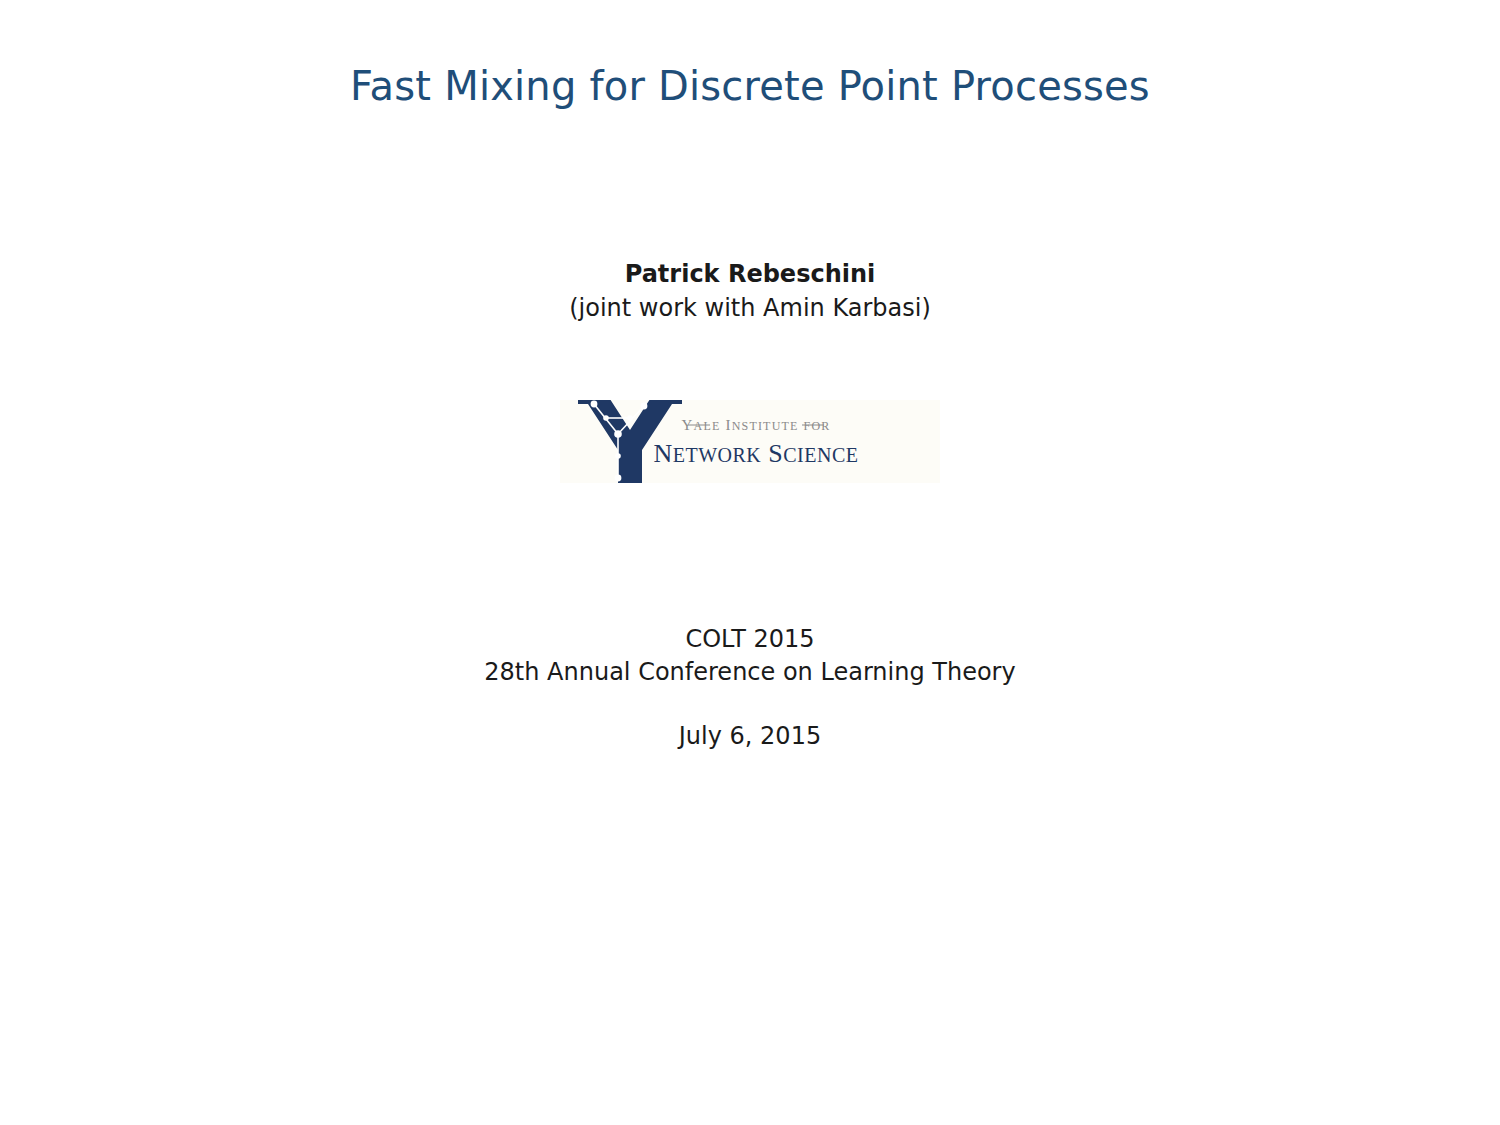Fast Mixing for Discrete Point Processes
Patrick Rebeschini
(joint work with Amin Karbasi)
YALE INSTITUTE FOR NETWORK SCIENCE
COLT 2015
28th Annual Conference on Learning Theory
July 6, 2015